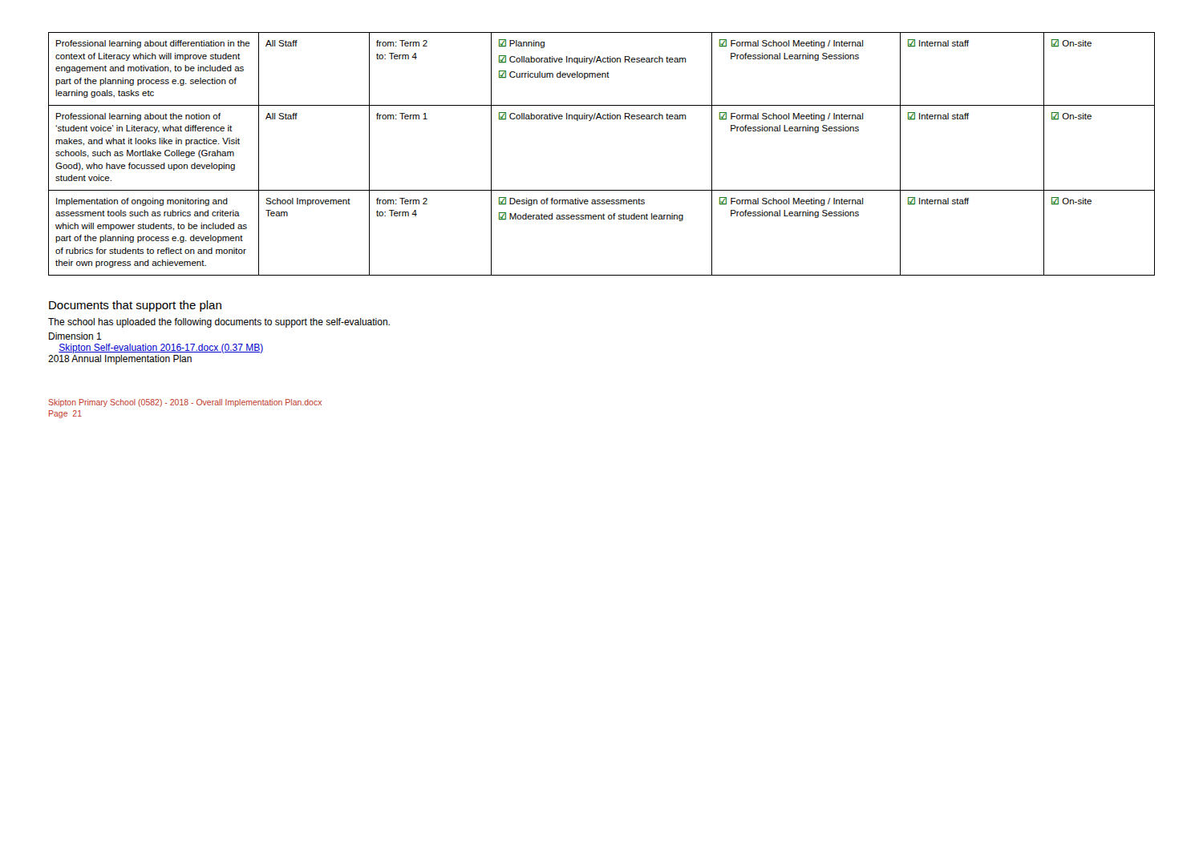| Professional learning about differentiation in the context of Literacy which will improve student engagement and motivation, to be included as part of the planning process e.g. selection of learning goals, tasks etc | All Staff | from: Term 2 to: Term 4 | ☑ Planning ☑ Collaborative Inquiry/Action Research team ☑ Curriculum development | ☑ Formal School Meeting / Internal Professional Learning Sessions | ☑ Internal staff | ☑ On-site |
| Professional learning about the notion of ‘student voice’ in Literacy, what difference it makes, and what it looks like in practice. Visit schools, such as Mortlake College (Graham Good), who have focussed upon developing student voice. | All Staff | from: Term 1 | ☑ Collaborative Inquiry/Action Research team | ☑ Formal School Meeting / Internal Professional Learning Sessions | ☑ Internal staff | ☑ On-site |
| Implementation of ongoing monitoring and assessment tools such as rubrics and criteria which will empower students, to be included as part of the planning process e.g. development of rubrics for students to reflect on and monitor their own progress and achievement. | School Improvement Team | from: Term 2 to: Term 4 | ☑ Design of formative assessments ☑ Moderated assessment of student learning | ☑ Formal School Meeting / Internal Professional Learning Sessions | ☑ Internal staff | ☑ On-site |
Documents that support the plan
The school has uploaded the following documents to support the self-evaluation.
Dimension 1
Skipton Self-evaluation 2016-17.docx (0.37 MB)
2018 Annual Implementation Plan
Skipton Primary School (0582) - 2018 - Overall Implementation Plan.docx
Page 21